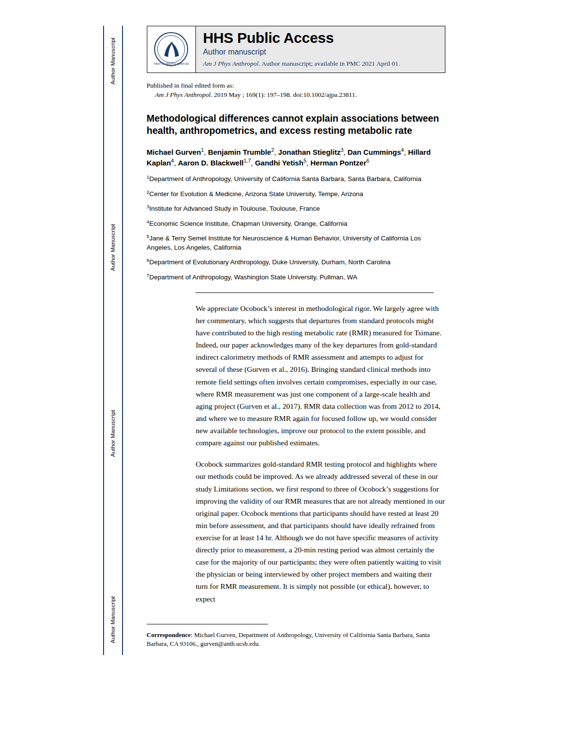Author Manuscript Author Manuscript Author Manuscript Author Manuscript
DEPARTMENT OF HEALTH & HUMAN SERVICES
HHS Public Access
Author manuscript
Am J Phys Anthropol. Author manuscript; available in PMC 2021 April 01.
Published in final edited form as:
Am J Phys Anthropol. 2019 May ; 169(1): 197–198. doi:10.1002/ajpa.23811.
Methodological differences cannot explain associations between health, anthropometrics, and excess resting metabolic rate
Michael Gurven1, Benjamin Trumble2, Jonathan Stieglitz3, Dan Cummings4, Hillard Kaplan4, Aaron D. Blackwell1,7, Gandhi Yetish5, Herman Pontzer6
1Department of Anthropology, University of California Santa Barbara, Santa Barbara, California
2Center for Evolution & Medicine, Arizona State University, Tempe, Arizona
3Institute for Advanced Study in Toulouse, Toulouse, France
4Economic Science Institute, Chapman University, Orange, California
5Jane & Terry Semel Institute for Neuroscience & Human Behavior, University of California Los Angeles, Los Angeles, California
6Department of Evolutionary Anthropology, Duke University, Durham, North Carolina
7Department of Anthropology, Washington State University, Pullman, WA
We appreciate Ocobock’s interest in methodological rigor. We largely agree with her commentary, which suggests that departures from standard protocols might have contributed to the high resting metabolic rate (RMR) measured for Tsimane. Indeed, our paper acknowledges many of the key departures from gold-standard indirect calorimetry methods of RMR assessment and attempts to adjust for several of these (Gurven et al., 2016). Bringing standard clinical methods into remote field settings often involves certain compromises, especially in our case, where RMR measurement was just one component of a large-scale health and aging project (Gurven et al., 2017). RMR data collection was from 2012 to 2014, and where we to measure RMR again for focused follow up, we would consider new available technologies, improve our protocol to the extent possible, and compare against our published estimates.
Ocobock summarizes gold-standard RMR testing protocol and highlights where our methods could be improved. As we already addressed several of these in our study Limitations section, we first respond to three of Ocobock’s suggestions for improving the validity of our RMR measures that are not already mentioned in our original paper. Ocobock mentions that participants should have rested at least 20 min before assessment, and that participants should have ideally refrained from exercise for at least 14 hr. Although we do not have specific measures of activity directly prior to measurement, a 20-min resting period was almost certainly the case for the majority of our participants; they were often patiently waiting to visit the physician or being interviewed by other project members and waiting their turn for RMR measurement. It is simply not possible (or ethical), however, to expect
Correspondence: Michael Gurven, Department of Anthropology, University of California Santa Barbara, Santa Barbara, CA 93106., gurven@anth.ucsb.edu.